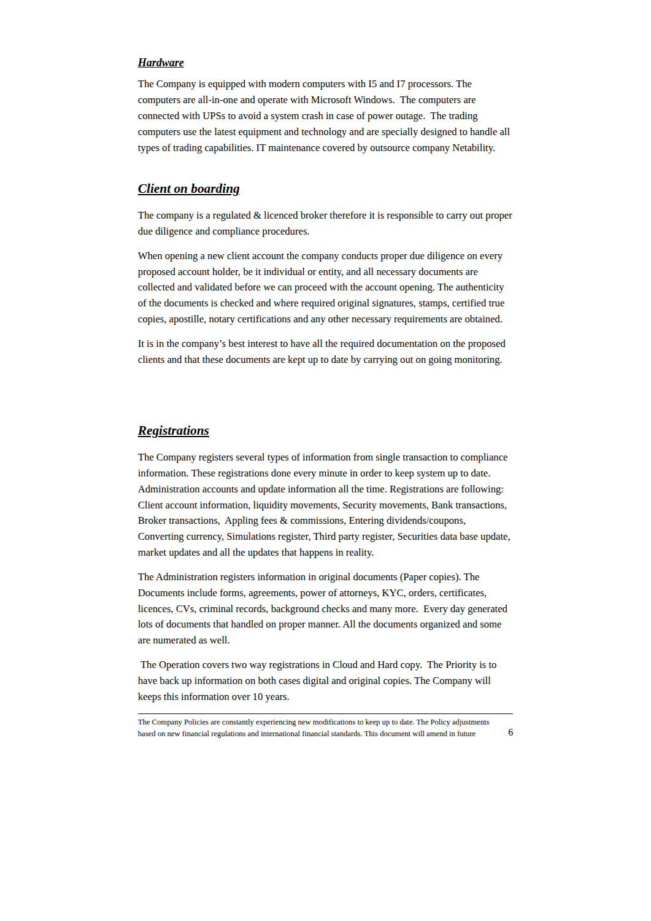Hardware
The Company is equipped with modern computers with I5 and I7 processors. The computers are all-in-one and operate with Microsoft Windows. The computers are connected with UPSs to avoid a system crash in case of power outage. The trading computers use the latest equipment and technology and are specially designed to handle all types of trading capabilities. IT maintenance covered by outsource company Netability.
Client on boarding
The company is a regulated & licenced broker therefore it is responsible to carry out proper due diligence and compliance procedures.
When opening a new client account the company conducts proper due diligence on every proposed account holder, be it individual or entity, and all necessary documents are collected and validated before we can proceed with the account opening. The authenticity of the documents is checked and where required original signatures, stamps, certified true copies, apostille, notary certifications and any other necessary requirements are obtained.
It is in the company’s best interest to have all the required documentation on the proposed clients and that these documents are kept up to date by carrying out on going monitoring.
Registrations
The Company registers several types of information from single transaction to compliance information. These registrations done every minute in order to keep system up to date. Administration accounts and update information all the time. Registrations are following: Client account information, liquidity movements, Security movements, Bank transactions, Broker transactions, Appling fees & commissions, Entering dividends/coupons, Converting currency, Simulations register, Third party register, Securities data base update, market updates and all the updates that happens in reality.
The Administration registers information in original documents (Paper copies). The Documents include forms, agreements, power of attorneys, KYC, orders, certificates, licences, CVs, criminal records, background checks and many more. Every day generated lots of documents that handled on proper manner. All the documents organized and some are numerated as well.
The Operation covers two way registrations in Cloud and Hard copy. The Priority is to have back up information on both cases digital and original copies. The Company will keeps this information over 10 years.
The Company Policies are constantly experiencing new modifications to keep up to date. The Policy adjustments based on new financial regulations and international financial standards. This document will amend in future
6